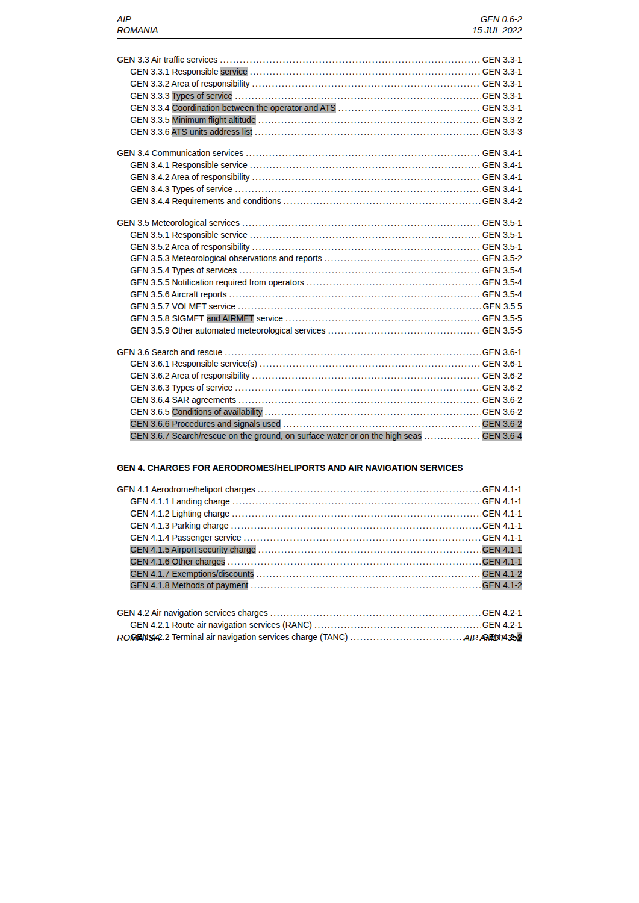AIP
ROMANIA
GEN 0.6-2
15 JUL 2022
GEN 3.3 Air traffic services .................................................................................................................. GEN 3.3-1
GEN 3.3.1 Responsible service ..................................................................................................... GEN 3.3-1
GEN 3.3.2 Area of responsibility ....................................................................................... GEN 3.3-1
GEN 3.3.3 Types of service ............................................................................................. GEN 3.3-1
GEN 3.3.4 Coordination between the operator and ATS ..................................................... GEN 3.3-1
GEN 3.3.5 Minimum flight altitude ................................................................................. GEN 3.3-2
GEN 3.3.6 ATS units address list .................................................................................. .GEN 3.3-3
GEN 3.4 Communication services ......................................................................................... GEN 3.4-1
GEN 3.4.1 Responsible service ......................................................................................... GEN 3.4-1
GEN 3.4.2 Area of responsibility ....................................................................................... GEN 3.4-1
GEN 3.4.3 Types of service ............................................................................................. GEN 3.4-1
GEN 3.4.4 Requirements and conditions ......................................................................... GEN 3.4-2
GEN 3.5 Meteorological services ............................................................................................ GEN 3.5-1
GEN 3.5.1 Responsible service ......................................................................................... GEN 3.5-1
GEN 3.5.2 Area of responsibility ....................................................................................... GEN 3.5-1
GEN 3.5.3 Meteorological observations and reports ......................................................... GEN 3.5-2
GEN 3.5.4 Types of services ............................................................................................ GEN 3.5-4
GEN 3.5.5 Notification required from operators .................................................................. GEN 3.5-4
GEN 3.5.6 Aircraft reports ............................................................................................... GEN 3.5-4
GEN 3.5.7 VOLMET service ........................................................................................... GEN 3.5 5
GEN 3.5.8 SIGMET and AIRMET service ......................................................................... GEN 3.5-5
GEN 3.5.9 Other automated meteorological services ........................................................ GEN 3.5-5
GEN 3.6 Search and rescue ................................................................................................. GEN 3.6-1
GEN 3.6.1 Responsible service(s) ..................................................................................... GEN 3.6-1
GEN 3.6.2 Area of responsibility ....................................................................................... GEN 3.6-2
GEN 3.6.3 Types of service ............................................................................................. GEN 3.6-2
GEN 3.6.4 SAR agreements ........................................................................................... GEN 3.6-2
GEN 3.6.5 Conditions of availability ............................................................................... GEN 3.6-2
GEN 3.6.6 Procedures and signals used ......................................................................... GEN 3.6-2
GEN 3.6.7 Search/rescue on the ground, on surface water or on the high seas ................................ GEN 3.6-4
GEN 4. CHARGES FOR AERODROMES/HELIPORTS AND AIR NAVIGATION SERVICES
GEN 4.1 Aerodrome/heliport charges ..................................................................................... GEN 4.1-1
GEN 4.1.1 Landing charge ............................................................................................... GEN 4.1-1
GEN 4.1.2 Lighting charge ............................................................................................... GEN 4.1-1
GEN 4.1.3 Parking charge ............................................................................................... GEN 4.1-1
GEN 4.1.4 Passenger service ......................................................................................... GEN 4.1-1
GEN 4.1.5 Airport security charge ..................................................................................... GEN 4.1-1
GEN 4.1.6 Other charges ................................................................................................. GEN 4.1-1
GEN 4.1.7 Exemptions/discounts ..................................................................................... GEN 4.1-2
GEN 4.1.8 Methods of payment ......................................................................................... GEN 4.1-2
GEN 4.2 Air navigation services charges ................................................................................. GEN 4.2-1
GEN 4.2.1 Route air navigation services (RANC) ............................................................. GEN 4.2-1
GEN 4.2.2 Terminal air navigation services charge (TANC) ............................................................ GEN 4.2-9
ROMATSA
AIP AMDT 352